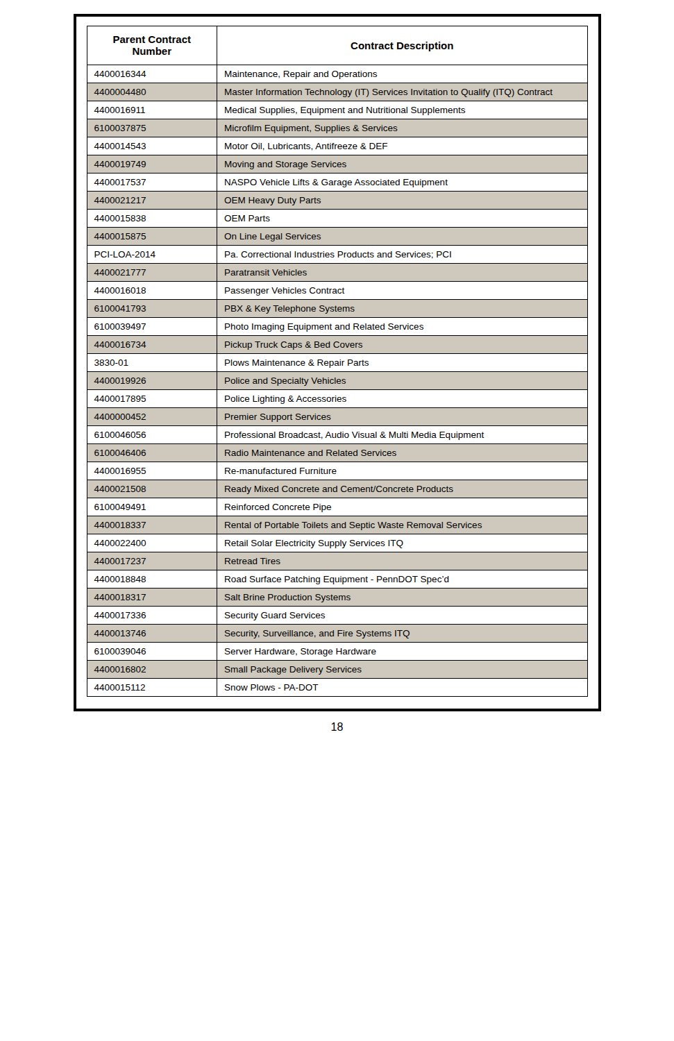| Parent Contract Number | Contract Description |
| --- | --- |
| 4400016344 | Maintenance, Repair and Operations |
| 4400004480 | Master Information Technology (IT) Services Invitation to Qualify (ITQ) Contract |
| 4400016911 | Medical Supplies, Equipment and Nutritional Supplements |
| 6100037875 | Microfilm Equipment, Supplies & Services |
| 4400014543 | Motor Oil, Lubricants, Antifreeze & DEF |
| 4400019749 | Moving and Storage Services |
| 4400017537 | NASPO Vehicle Lifts & Garage Associated Equipment |
| 4400021217 | OEM Heavy Duty Parts |
| 4400015838 | OEM Parts |
| 4400015875 | On Line Legal Services |
| PCI-LOA-2014 | Pa. Correctional Industries Products and Services; PCI |
| 4400021777 | Paratransit Vehicles |
| 4400016018 | Passenger Vehicles Contract |
| 6100041793 | PBX & Key Telephone Systems |
| 6100039497 | Photo Imaging Equipment and Related Services |
| 4400016734 | Pickup Truck Caps & Bed Covers |
| 3830-01 | Plows Maintenance & Repair Parts |
| 4400019926 | Police and Specialty Vehicles |
| 4400017895 | Police Lighting & Accessories |
| 4400000452 | Premier Support Services |
| 6100046056 | Professional Broadcast, Audio Visual & Multi Media Equipment |
| 6100046406 | Radio Maintenance and Related Services |
| 4400016955 | Re-manufactured Furniture |
| 4400021508 | Ready Mixed Concrete and Cement/Concrete Products |
| 6100049491 | Reinforced Concrete Pipe |
| 4400018337 | Rental of Portable Toilets and Septic Waste Removal Services |
| 4400022400 | Retail Solar Electricity Supply Services ITQ |
| 4400017237 | Retread Tires |
| 4400018848 | Road Surface Patching Equipment - PennDOT Spec’d |
| 4400018317 | Salt Brine Production Systems |
| 4400017336 | Security Guard Services |
| 4400013746 | Security, Surveillance, and Fire Systems ITQ |
| 6100039046 | Server Hardware, Storage Hardware |
| 4400016802 | Small Package Delivery Services |
| 4400015112 | Snow Plows - PA-DOT |
18